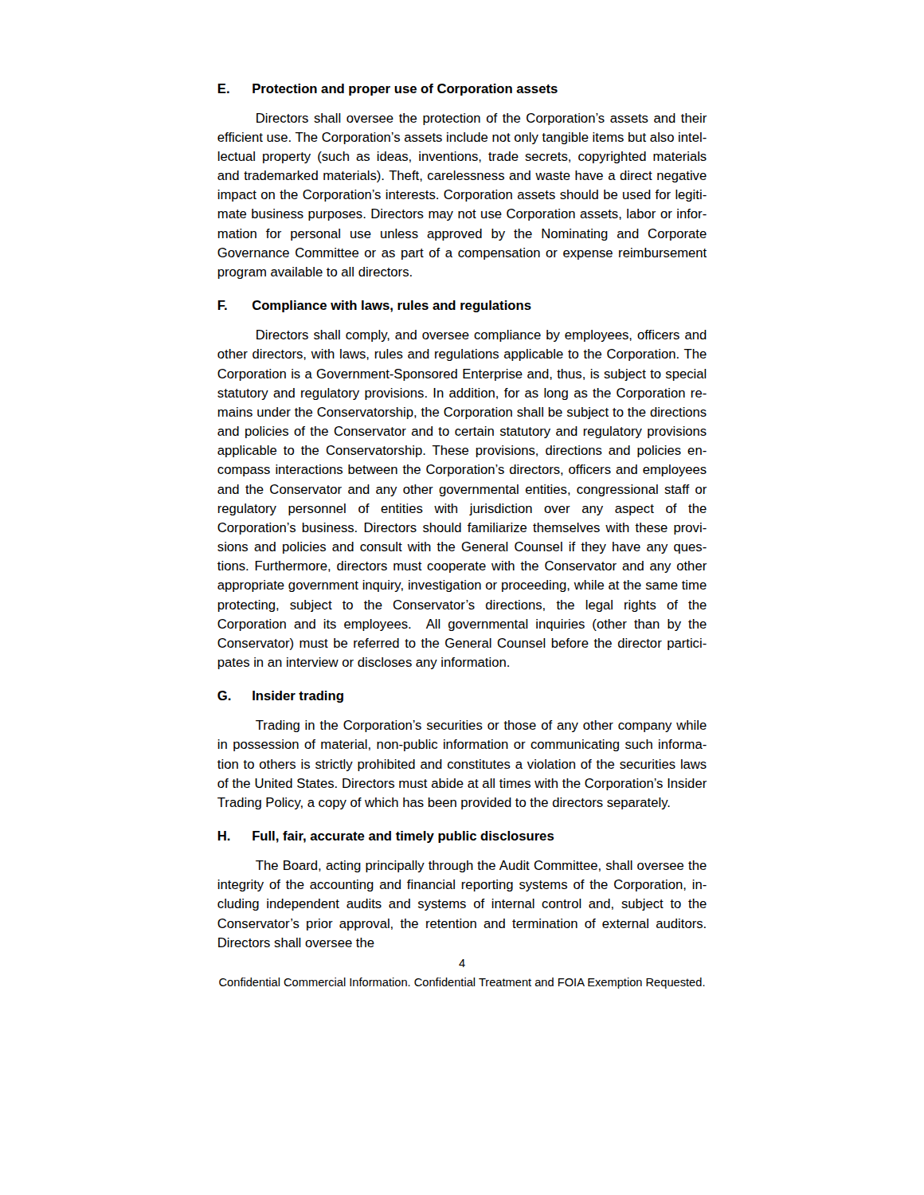E. Protection and proper use of Corporation assets
Directors shall oversee the protection of the Corporation’s assets and their efficient use. The Corporation’s assets include not only tangible items but also intellectual property (such as ideas, inventions, trade secrets, copyrighted materials and trademarked materials). Theft, carelessness and waste have a direct negative impact on the Corporation’s interests. Corporation assets should be used for legitimate business purposes. Directors may not use Corporation assets, labor or information for personal use unless approved by the Nominating and Corporate Governance Committee or as part of a compensation or expense reimbursement program available to all directors.
F. Compliance with laws, rules and regulations
Directors shall comply, and oversee compliance by employees, officers and other directors, with laws, rules and regulations applicable to the Corporation. The Corporation is a Government-Sponsored Enterprise and, thus, is subject to special statutory and regulatory provisions. In addition, for as long as the Corporation remains under the Conservatorship, the Corporation shall be subject to the directions and policies of the Conservator and to certain statutory and regulatory provisions applicable to the Conservatorship. These provisions, directions and policies encompass interactions between the Corporation’s directors, officers and employees and the Conservator and any other governmental entities, congressional staff or regulatory personnel of entities with jurisdiction over any aspect of the Corporation’s business. Directors should familiarize themselves with these provisions and policies and consult with the General Counsel if they have any questions. Furthermore, directors must cooperate with the Conservator and any other appropriate government inquiry, investigation or proceeding, while at the same time protecting, subject to the Conservator’s directions, the legal rights of the Corporation and its employees. All governmental inquiries (other than by the Conservator) must be referred to the General Counsel before the director participates in an interview or discloses any information.
G. Insider trading
Trading in the Corporation’s securities or those of any other company while in possession of material, non-public information or communicating such information to others is strictly prohibited and constitutes a violation of the securities laws of the United States. Directors must abide at all times with the Corporation’s Insider Trading Policy, a copy of which has been provided to the directors separately.
H. Full, fair, accurate and timely public disclosures
The Board, acting principally through the Audit Committee, shall oversee the integrity of the accounting and financial reporting systems of the Corporation, including independent audits and systems of internal control and, subject to the Conservator’s prior approval, the retention and termination of external auditors. Directors shall oversee the
4 Confidential Commercial Information. Confidential Treatment and FOIA Exemption Requested.